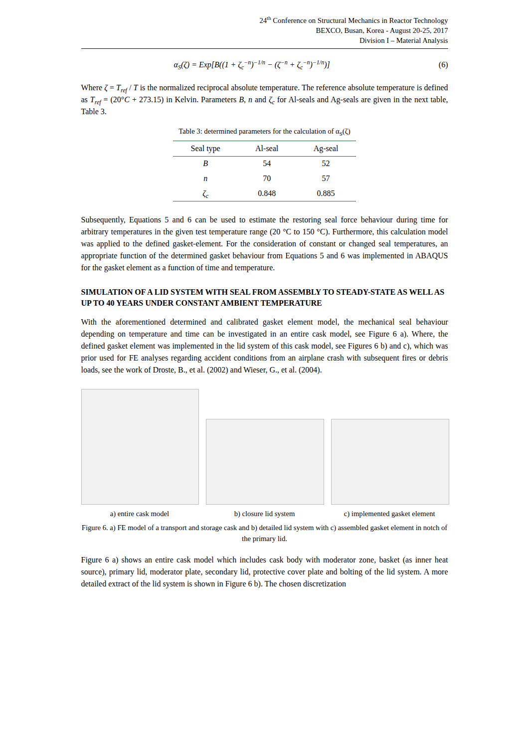24th Conference on Structural Mechanics in Reactor Technology
BEXCO, Busan, Korea - August 20-25, 2017
Division I – Material Analysis
αS(ζ) = Exp[B((1 + ζc−n)−1/n − (ζ−n + ζc−n)−1/n)]
(6)
Where ζ = Tref / T is the normalized reciprocal absolute temperature. The reference absolute temperature is defined as Tref = (20°C + 273.15) in Kelvin. Parameters B, n and ζc for Al-seals and Ag-seals are given in the next table, Table 3.
Table 3: determined parameters for the calculation of α S (ζ)
| Seal type | Al-seal | Ag-seal |
| --- | --- | --- |
| B | 54 | 52 |
| n | 70 | 57 |
| ζ c | 0.848 | 0.885 |
Subsequently, Equations 5 and 6 can be used to estimate the restoring seal force behaviour during time for arbitrary temperatures in the given test temperature range (20 °C to 150 °C). Furthermore, this calculation model was applied to the defined gasket-element. For the consideration of constant or changed seal temperatures, an appropriate function of the determined gasket behaviour from Equations 5 and 6 was implemented in ABAQUS for the gasket element as a function of time and temperature.
Simulation of a lid system with seal from assembly to steady-state as well as up to 40 years under constant ambient temperature
With the aforementioned determined and calibrated gasket element model, the mechanical seal behaviour depending on temperature and time can be investigated in an entire cask model, see Figure 6 a). Where, the defined gasket element was implemented in the lid system of this cask model, see Figures 6 b) and c), which was prior used for FE analyses regarding accident conditions from an airplane crash with subsequent fires or debris loads, see the work of Droste, B., et al. (2002) and Wieser, G., et al. (2004).
a) entire cask model
b) closure lid system
c) implemented gasket element
Figure 6. a) FE model of a transport and storage cask and b) detailed lid system with c) assembled gasket element in notch of the primary lid.
Figure 6 a) shows an entire cask model which includes cask body with moderator zone, basket (as inner heat source), primary lid, moderator plate, secondary lid, protective cover plate and bolting of the lid system. A more detailed extract of the lid system is shown in Figure 6 b). The chosen discretization